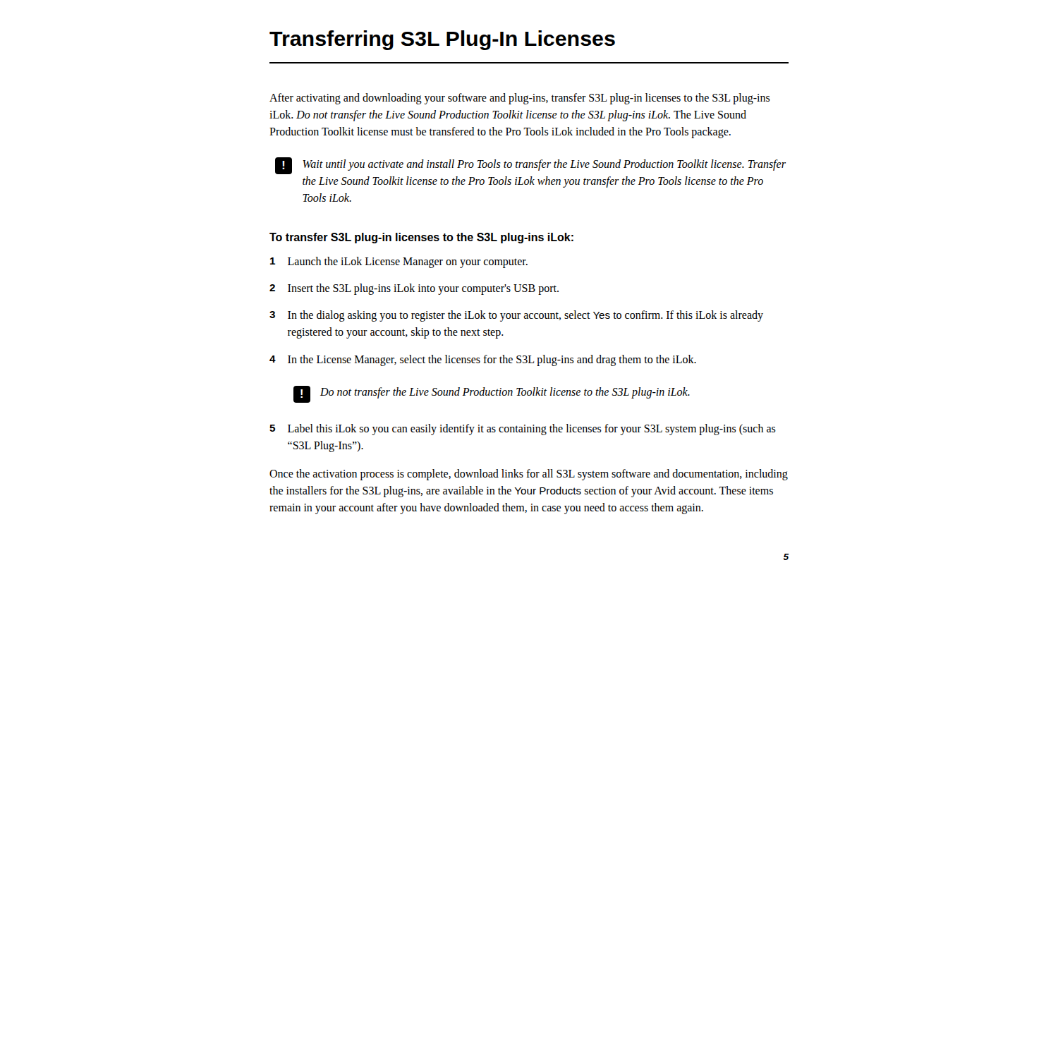Transferring S3L Plug-In Licenses
After activating and downloading your software and plug-ins, transfer S3L plug-in licenses to the S3L plug-ins iLok. Do not transfer the Live Sound Production Toolkit license to the S3L plug-ins iLok. The Live Sound Production Toolkit license must be transfered to the Pro Tools iLok included in the Pro Tools package.
!
Wait until you activate and install Pro Tools to transfer the Live Sound Production Toolkit license. Transfer the Live Sound Toolkit license to the Pro Tools iLok when you transfer the Pro Tools license to the Pro Tools iLok.
To transfer S3L plug-in licenses to the S3L plug-ins iLok:
Launch the iLok License Manager on your computer.
Insert the S3L plug-ins iLok into your computer's USB port.
In the dialog asking you to register the iLok to your account, select Yes to confirm. If this iLok is already registered to your account, skip to the next step.
In the License Manager, select the licenses for the S3L plug-ins and drag them to the iLok.
!
Do not transfer the Live Sound Production Toolkit license to the S3L plug-in iLok.
Label this iLok so you can easily identify it as containing the licenses for your S3L system plug-ins (such as “S3L Plug-Ins”).
Once the activation process is complete, download links for all S3L system software and documentation, including the installers for the S3L plug-ins, are available in the Your Products section of your Avid account. These items remain in your account after you have downloaded them, in case you need to access them again.
5